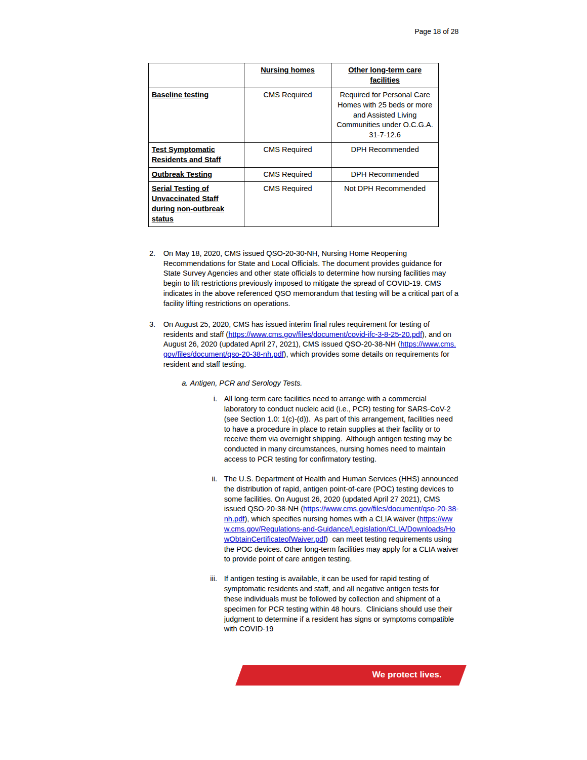Page 18 of 28
| | Nursing homes | Other long-term care facilities |
| Baseline testing | CMS Required | Required for Personal Care Homes with 25 beds or more and Assisted Living Communities under O.C.G.A. 31-7-12.6 |
| Test Symptomatic Residents and Staff | CMS Required | DPH Recommended |
| Outbreak Testing | CMS Required | DPH Recommended |
| Serial Testing of Unvaccinated Staff during non-outbreak status | CMS Required | Not DPH Recommended |
On May 18, 2020, CMS issued QSO-20-30-NH, Nursing Home Reopening Recommendations for State and Local Officials. The document provides guidance for State Survey Agencies and other state officials to determine how nursing facilities may begin to lift restrictions previously imposed to mitigate the spread of COVID-19. CMS indicates in the above referenced QSO memorandum that testing will be a critical part of a facility lifting restrictions on operations.
On August 25, 2020, CMS has issued interim final rules requirement for testing of residents and staff (https://www.cms.gov/files/document/covid-ifc-3-8-25-20.pdf), and on August 26, 2020 (updated April 27, 2021), CMS issued QSO-20-38-NH (https://www.cms.gov/files/document/qso-20-38-nh.pdf), which provides some details on requirements for resident and staff testing.
Antigen, PCR and Serology Tests.
All long-term care facilities need to arrange with a commercial laboratory to conduct nucleic acid (i.e., PCR) testing for SARS-CoV-2 (see Section 1.0: 1(c)-(d)). As part of this arrangement, facilities need to have a procedure in place to retain supplies at their facility or to receive them via overnight shipping. Although antigen testing may be conducted in many circumstances, nursing homes need to maintain access to PCR testing for confirmatory testing.
The U.S. Department of Health and Human Services (HHS) announced the distribution of rapid, antigen point-of-care (POC) testing devices to some facilities. On August 26, 2020 (updated April 27 2021), CMS issued QSO-20-38-NH (https://www.cms.gov/files/document/qso-20-38-nh.pdf), which specifies nursing homes with a CLIA waiver (https://www.cms.gov/Regulations-and-Guidance/Legislation/CLIA/Downloads/HowObtainCertificateofWaiver.pdf) can meet testing requirements using the POC devices. Other long-term facilities may apply for a CLIA waiver to provide point of care antigen testing.
If antigen testing is available, it can be used for rapid testing of symptomatic residents and staff, and all negative antigen tests for these individuals must be followed by collection and shipment of a specimen for PCR testing within 48 hours. Clinicians should use their judgment to determine if a resident has signs or symptoms compatible with COVID-19
We protect lives.